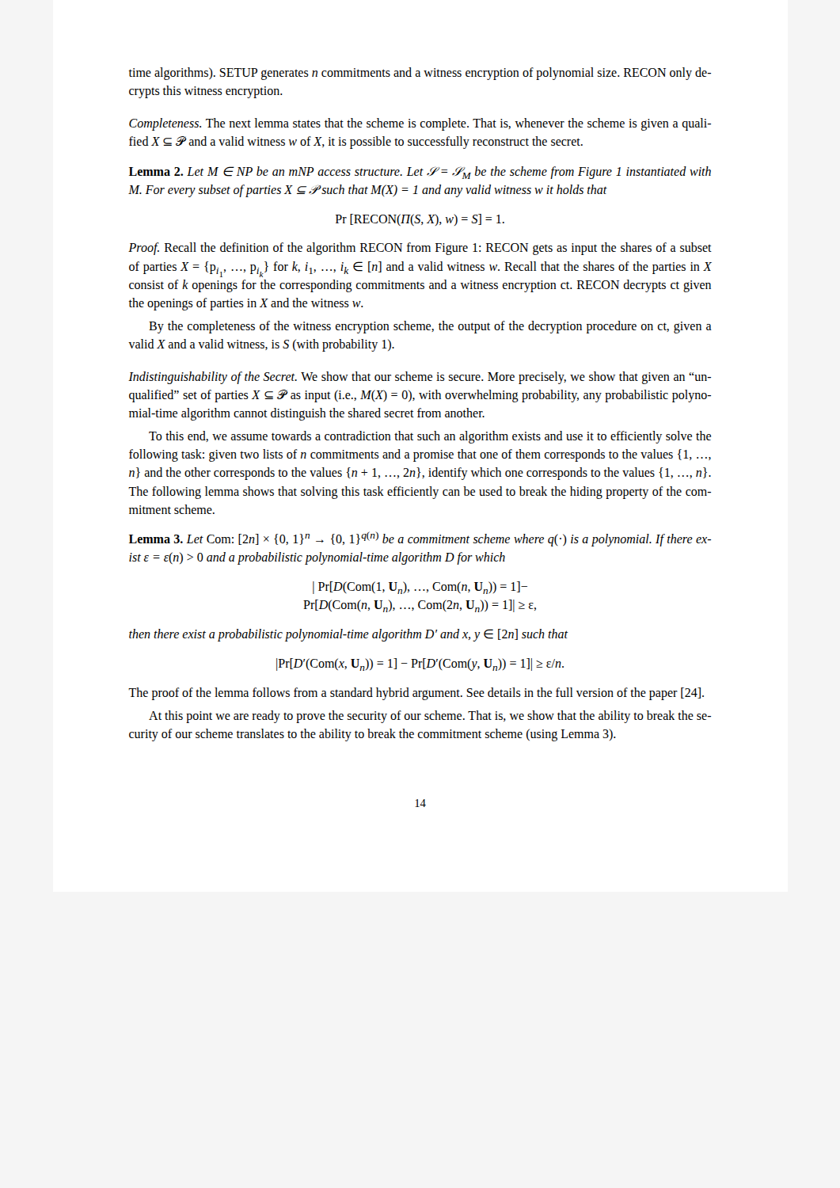time algorithms). SETUP generates n commitments and a witness encryption of polynomial size. RECON only decrypts this witness encryption.
Completeness. The next lemma states that the scheme is complete. That is, whenever the scheme is given a qualified X ⊆ 𝒫 and a valid witness w of X, it is possible to successfully reconstruct the secret.
Lemma 2. Let M ∈ NP be an mNP access structure. Let 𝒮 = 𝒮M be the scheme from Figure 1 instantiated with M. For every subset of parties X ⊆ 𝒫 such that M(X) = 1 and any valid witness w it holds that
Pr [RECON(Π(S, X), w) = S] = 1.
Proof. Recall the definition of the algorithm RECON from Figure 1: RECON gets as input the shares of a subset of parties X = {pi1, …, pik} for k, i1, …, ik ∈ [n] and a valid witness w. Recall that the shares of the parties in X consist of k openings for the corresponding commitments and a witness encryption ct. RECON decrypts ct given the openings of parties in X and the witness w.
By the completeness of the witness encryption scheme, the output of the decryption procedure on ct, given a valid X and a valid witness, is S (with probability 1).
Indistinguishability of the Secret. We show that our scheme is secure. More precisely, we show that given an “unqualified” set of parties X ⊆ 𝒫 as input (i.e., M(X) = 0), with overwhelming probability, any probabilistic polynomial-time algorithm cannot distinguish the shared secret from another.
To this end, we assume towards a contradiction that such an algorithm exists and use it to efficiently solve the following task: given two lists of n commitments and a promise that one of them corresponds to the values {1, …, n} and the other corresponds to the values {n + 1, …, 2n}, identify which one corresponds to the values {1, …, n}. The following lemma shows that solving this task efficiently can be used to break the hiding property of the commitment scheme.
Lemma 3. Let Com: [2n] × {0, 1}n → {0, 1}q(n) be a commitment scheme where q(·) is a polynomial. If there exist ε = ε(n) > 0 and a probabilistic polynomial-time algorithm D for which
| Pr[D(Com(1, Un), …, Com(n, Un)) = 1]−
Pr[D(Com(n, Un), …, Com(2n, Un)) = 1]| ≥ ε,
then there exist a probabilistic polynomial-time algorithm D′ and x, y ∈ [2n] such that
|Pr[D′(Com(x, Un)) = 1] − Pr[D′(Com(y, Un)) = 1]| ≥ ε/n.
The proof of the lemma follows from a standard hybrid argument. See details in the full version of the paper [24].
At this point we are ready to prove the security of our scheme. That is, we show that the ability to break the security of our scheme translates to the ability to break the commitment scheme (using Lemma 3).
14